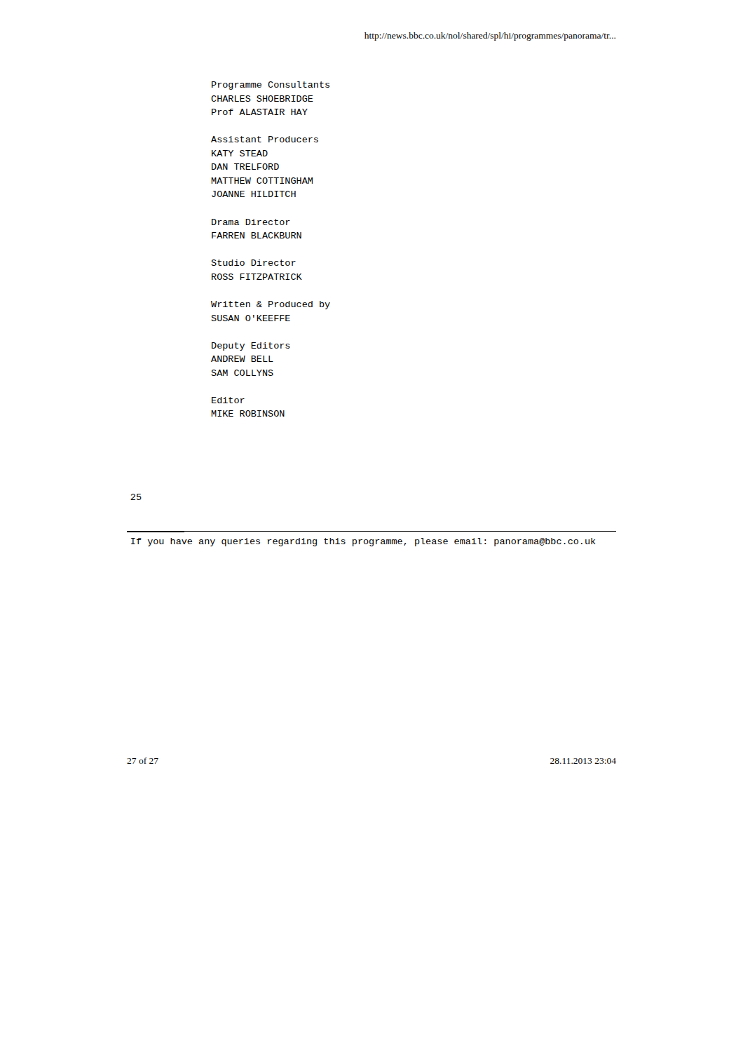http://news.bbc.co.uk/nol/shared/spl/hi/programmes/panorama/tr...
Programme Consultants CHARLES SHOEBRIDGE Prof ALASTAIR HAY Assistant Producers KATY STEAD DAN TRELFORD MATTHEW COTTINGHAM JOANNE HILDITCH Drama Director FARREN BLACKBURN Studio Director ROSS FITZPATRICK Written & Produced by SUSAN O'KEEFFE Deputy Editors ANDREW BELL SAM COLLYNS Editor MIKE ROBINSON
25
If you have any queries regarding this programme, please email: panorama@bbc.co.uk
27 of 27 28.11.2013 23:04